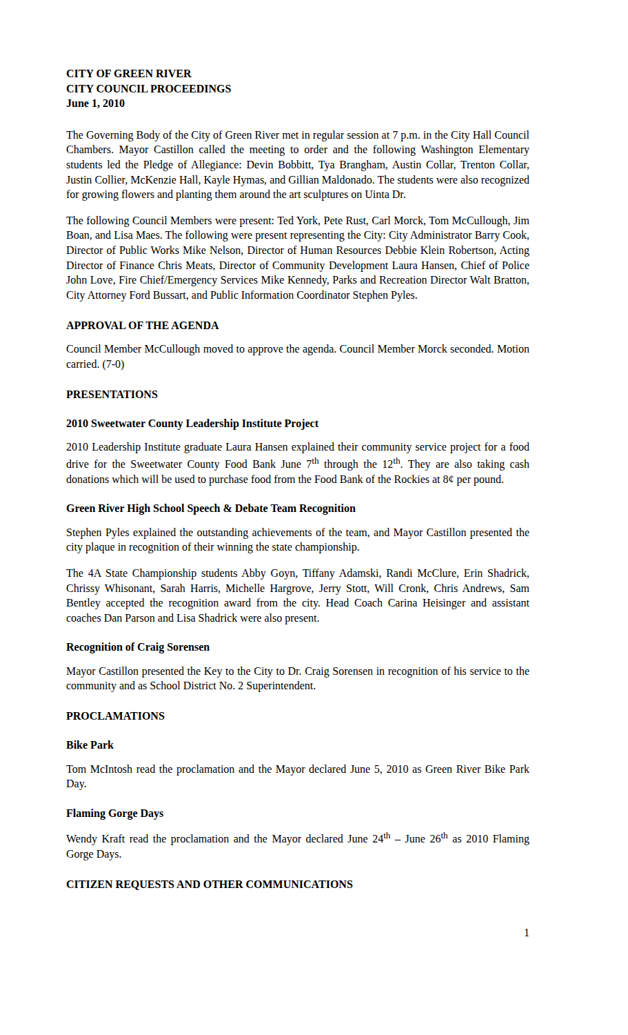CITY OF GREEN RIVER
CITY COUNCIL PROCEEDINGS
June 1, 2010
The Governing Body of the City of Green River met in regular session at 7 p.m. in the City Hall Council Chambers. Mayor Castillon called the meeting to order and the following Washington Elementary students led the Pledge of Allegiance: Devin Bobbitt, Tya Brangham, Austin Collar, Trenton Collar, Justin Collier, McKenzie Hall, Kayle Hymas, and Gillian Maldonado. The students were also recognized for growing flowers and planting them around the art sculptures on Uinta Dr.
The following Council Members were present: Ted York, Pete Rust, Carl Morck, Tom McCullough, Jim Boan, and Lisa Maes. The following were present representing the City: City Administrator Barry Cook, Director of Public Works Mike Nelson, Director of Human Resources Debbie Klein Robertson, Acting Director of Finance Chris Meats, Director of Community Development Laura Hansen, Chief of Police John Love, Fire Chief/Emergency Services Mike Kennedy, Parks and Recreation Director Walt Bratton, City Attorney Ford Bussart, and Public Information Coordinator Stephen Pyles.
APPROVAL OF THE AGENDA
Council Member McCullough moved to approve the agenda. Council Member Morck seconded. Motion carried. (7-0)
PRESENTATIONS
2010 Sweetwater County Leadership Institute Project
2010 Leadership Institute graduate Laura Hansen explained their community service project for a food drive for the Sweetwater County Food Bank June 7th through the 12th. They are also taking cash donations which will be used to purchase food from the Food Bank of the Rockies at 8¢ per pound.
Green River High School Speech & Debate Team Recognition
Stephen Pyles explained the outstanding achievements of the team, and Mayor Castillon presented the city plaque in recognition of their winning the state championship.
The 4A State Championship students Abby Goyn, Tiffany Adamski, Randi McClure, Erin Shadrick, Chrissy Whisonant, Sarah Harris, Michelle Hargrove, Jerry Stott, Will Cronk, Chris Andrews, Sam Bentley accepted the recognition award from the city. Head Coach Carina Heisinger and assistant coaches Dan Parson and Lisa Shadrick were also present.
Recognition of Craig Sorensen
Mayor Castillon presented the Key to the City to Dr. Craig Sorensen in recognition of his service to the community and as School District No. 2 Superintendent.
PROCLAMATIONS
Bike Park
Tom McIntosh read the proclamation and the Mayor declared June 5, 2010 as Green River Bike Park Day.
Flaming Gorge Days
Wendy Kraft read the proclamation and the Mayor declared June 24th – June 26th as 2010 Flaming Gorge Days.
CITIZEN REQUESTS AND OTHER COMMUNICATIONS
1